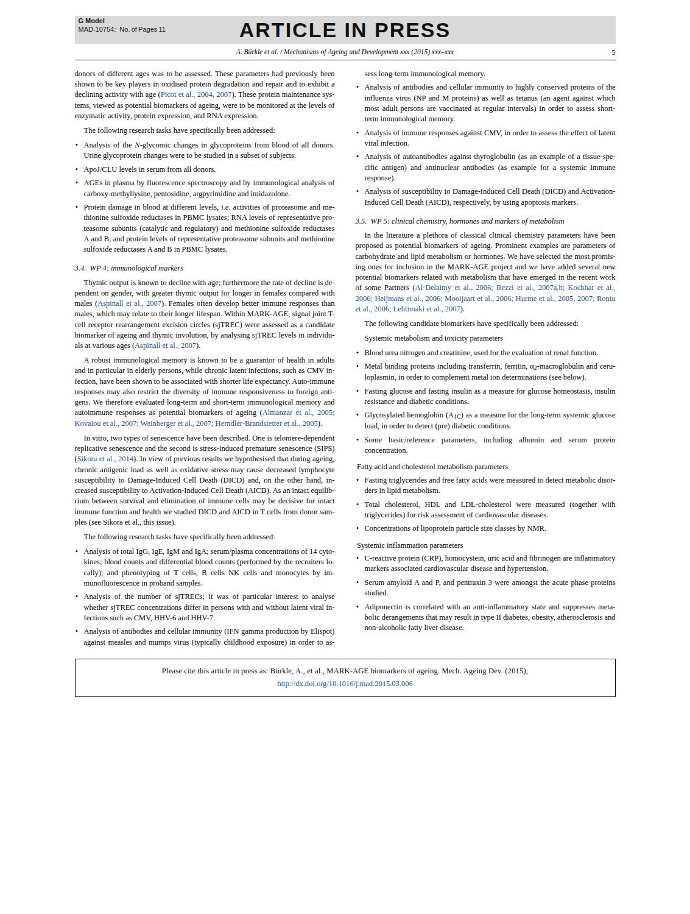ARTICLE IN PRESS
G Model
MAD-10754; No. of Pages 11
A. Bürkle et al. / Mechanisms of Ageing and Development xxx (2015) xxx–xxx 5
donors of different ages was to be assessed. These parameters had previously been shown to be key players in oxidised protein degradation and repair and to exhibit a declining activity with age (Picot et al., 2004, 2007). These protein maintenance systems, viewed as potential biomarkers of ageing, were to be monitored at the levels of enzymatic activity, protein expression, and RNA expression.
The following research tasks have specifically been addressed:
Analysis of the N-glycomic changes in glycoproteins from blood of all donors. Urine glycoprotein changes were to be studied in a subset of subjects.
ApoJ/CLU levels in serum from all donors.
AGEs in plasma by fluorescence spectroscopy and by immunological analysis of carboxy-methyllysine, pentosidine, argpyrimidine and imidazolone.
Protein damage in blood at different levels, i.e. activities of proteasome and methionine sulfoxide reductases in PBMC lysates; RNA levels of representative proteasome subunits (catalytic and regulatory) and methionine sulfoxide reductases A and B; and protein levels of representative proteasome subunits and methionine sulfoxide reductases A and B in PBMC lysates.
3.4. WP 4: immunological markers
Thymic output is known to decline with age; furthermore the rate of decline is dependent on gender, with greater thymic output for longer in females compared with males (Aspinall et al., 2007). Females often develop better immune responses than males, which may relate to their longer lifespan. Within MARK-AGE, signal joint T-cell receptor rearrangement excision circles (sjTREC) were assessed as a candidate biomarker of ageing and thymic involution, by analysing sjTREC levels in individuals at various ages (Aspinall et al., 2007).
A robust immunological memory is known to be a guarantor of health in adults and in particular in elderly persons, while chronic latent infections, such as CMV infection, have been shown to be associated with shorter life expectancy. Auto-immune responses may also restrict the diversity of immune responsiveness to foreign antigens. We therefore evaluated long-term and short-term immunological memory and autoimmune responses as potential biomarkers of ageing (Almanzar et al., 2005; Kovaiou et al., 2007; Weinberger et al., 2007; Herndler-Brandstetter et al., 2005).
In vitro, two types of senescence have been described. One is telomere-dependent replicative senescence and the second is stress-induced premature senescence (SIPS) (Sikora et al., 2014). In view of previous results we hypothesised that during ageing, chronic antigenic load as well as oxidative stress may cause decreased lymphocyte susceptibility to Damage-Induced Cell Death (DICD) and, on the other hand, increased susceptibility to Activation-Induced Cell Death (AICD). As an intact equilibrium between survival and elimination of immune cells may be decisive for intact immune function and health we studied DICD and AICD in T cells from donor samples (see Sikora et al., this issue).
The following research tasks have specifically been addressed:
Analysis of total IgG, IgE, IgM and IgA; serum/plasma concentrations of 14 cytokines; blood counts and differential blood counts (performed by the recruiters locally); and phenotyping of T cells, B cells NK cells and monocytes by immunofluorescence in proband samples.
Analysis of the number of sjTRECs; it was of particular interest to analyse whether sjTREC concentrations differ in persons with and without latent viral infections such as CMV, HHV-6 and HHV-7.
Analysis of antibodies and cellular immunity (IFN gamma production by Elispot) against measles and mumps virus (typically childhood exposure) in order to assess long-term immunological memory.
Analysis of antibodies and cellular immunity to highly conserved proteins of the influenza virus (NP and M proteins) as well as tetanus (an agent against which most adult persons are vaccinated at regular intervals) in order to assess short-term immunological memory.
Analysis of immune responses against CMV, in order to assess the effect of latent viral infection.
Analysis of autoantibodies against thyroglobulin (as an example of a tissue-specific antigen) and antinuclear antibodies (as example for a systemic immune response).
Analysis of susceptibility to Damage-Induced Cell Death (DICD) and Activation-Induced Cell Death (AICD), respectively, by using apoptosis markers.
3.5. WP 5: clinical chemistry, hormones and markers of metabolism
In the literature a plethora of classical clinical chemistry parameters have been proposed as potential biomarkers of ageing. Prominent examples are parameters of carbohydrate and lipid metabolism or hormones. We have selected the most promising ones for inclusion in the MARK-AGE project and we have added several new potential biomarkers related with metabolism that have emerged in the recent work of some Partners (Al-Delaimy et al., 2006; Rezzi et al., 2007a,b; Kochhar et al., 2006; Heijmans et al., 2006; Mooijaart et al., 2006; Hurme et al., 2005, 2007; Rontu et al., 2006; Lehtimaki et al., 2007).
The following candidate biomarkers have specifically been addressed:
Systemic metabolism and toxicity parameters
Blood urea nitrogen and creatinine, used for the evaluation of renal function.
Metal binding proteins including transferrin, ferritin, α2-macroglobulin and ceruloplasmin, in order to complement metal ion determinations (see below).
Fasting glucose and fasting insulin as a measure for glucose homeostasis, insulin resistance and diabetic conditions.
Glycosylated hemoglobin (A1C) as a measure for the long-term systemic glucose load, in order to detect (pre) diabetic conditions.
Some basic/reference parameters, including albumin and serum protein concentration.
Fatty acid and cholesterol metabolism parameters
Fasting triglycerides and free fatty acids were measured to detect metabolic disorders in lipid metabolism.
Total cholesterol, HDL and LDL-cholesterol were measured (together with triglycerides) for risk assessment of cardiovascular diseases.
Concentrations of lipoprotein particle size classes by NMR.
Systemic inflammation parameters
C-reactive protein (CRP), homocystein, uric acid and fibrinogen are inflammatory markers associated cardiovascular disease and hypertension.
Serum amyloid A and P, and pentraxin 3 were amongst the acute phase proteins studied.
Adiponectin is correlated with an anti-inflammatory state and suppresses metabolic derangements that may result in type II diabetes, obesity, atherosclerosis and non-alcoholic fatty liver disease.
Please cite this article in press as: Bürkle, A., et al., MARK-AGE biomarkers of ageing. Mech. Ageing Dev. (2015),
http://dx.doi.org/10.1016/j.mad.2015.03.006